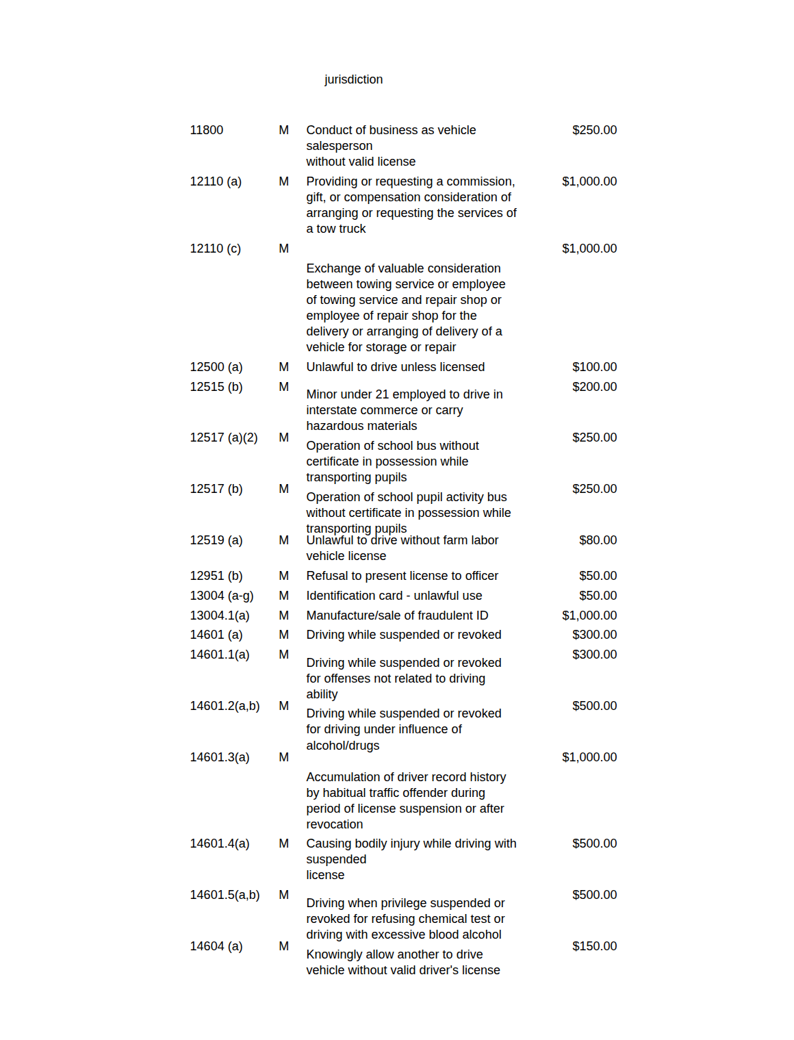jurisdiction
| 11800 | M | Conduct of business as vehicle salesperson without valid license | $250.00 |
| 12110 (a) | M | Providing or requesting a commission, gift, or compensation consideration of arranging or requesting the services of a tow truck | $1,000.00 |
| 12110 (c) | M | | $1,000.00 |
| | | Exchange of valuable consideration between towing service or employee of towing service and repair shop or employee of repair shop for the delivery or arranging of delivery of a vehicle for storage or repair | |
| 12500 (a) | M | Unlawful to drive unless licensed | $100.00 |
| 12515 (b) | M | Minor under 21 employed to drive in interstate commerce or carry hazardous materials | $200.00 |
| 12517 (a)(2) | M | Operation of school bus without certificate in possession while transporting pupils | $250.00 |
| 12517 (b) | M | Operation of school pupil activity bus without certificate in possession while transporting pupils | $250.00 |
| 12519 (a) | M | Unlawful to drive without farm labor vehicle license | $80.00 |
| 12951 (b) | M | Refusal to present license to officer | $50.00 |
| 13004 (a-g) | M | Identification card - unlawful use | $50.00 |
| 13004.1(a) | M | Manufacture/sale of fraudulent ID | $1,000.00 |
| 14601 (a) | M | Driving while suspended or revoked | $300.00 |
| 14601.1(a) | M | Driving while suspended or revoked for offenses not related to driving ability | $300.00 |
| 14601.2(a,b) | M | Driving while suspended or revoked for driving under influence of alcohol/drugs | $500.00 |
| 14601.3(a) | M | | $1,000.00 |
| | | Accumulation of driver record history by habitual traffic offender during period of license suspension or after revocation | |
| 14601.4(a) | M | Causing bodily injury while driving with suspended license | $500.00 |
| 14601.5(a,b) | M | Driving when privilege suspended or revoked for refusing chemical test or driving with excessive blood alcohol | $500.00 |
| 14604 (a) | M | Knowingly allow another to drive vehicle without valid driver's license | $150.00 |